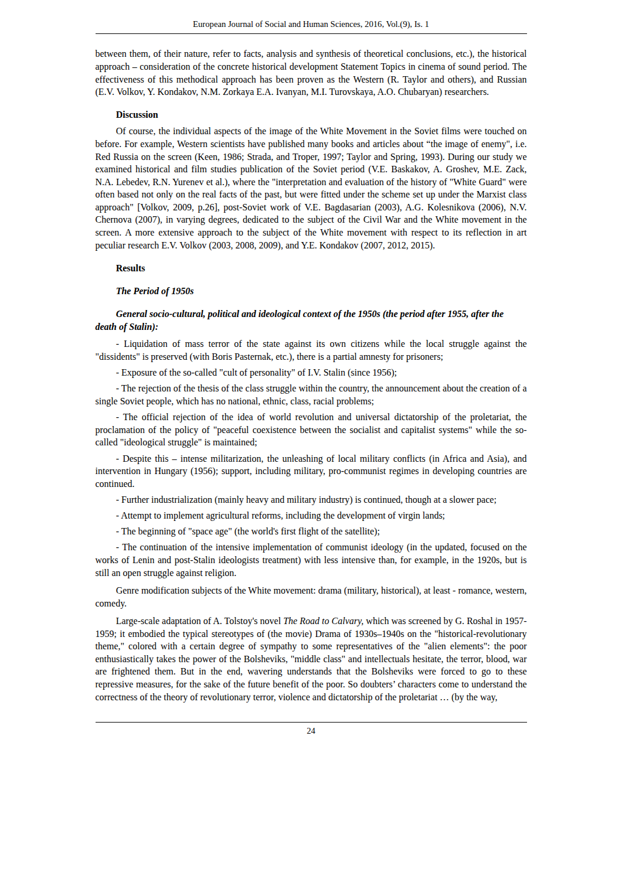European Journal of Social and Human Sciences, 2016, Vol.(9), Is. 1
between them, of their nature, refer to facts, analysis and synthesis of theoretical conclusions, etc.), the historical approach – consideration of the concrete historical development Statement Topics in cinema of sound period. The effectiveness of this methodical approach has been proven as the Western (R. Taylor and others), and Russian (E.V. Volkov, Y. Kondakov, N.M. Zorkaya E.A. Ivanyan, M.I. Turovskaya, A.O. Chubaryan) researchers.
Discussion
Of course, the individual aspects of the image of the White Movement in the Soviet films were touched on before. For example, Western scientists have published many books and articles about “the image of enemy", i.e. Red Russia on the screen (Keen, 1986; Strada, and Troper, 1997; Taylor and Spring, 1993). During our study we examined historical and film studies publication of the Soviet period (V.E. Baskakov, A. Groshev, M.E. Zack, N.A. Lebedev, R.N. Yurenev et al.), where the "interpretation and evaluation of the history of "White Guard" were often based not only on the real facts of the past, but were fitted under the scheme set up under the Marxist class approach" [Volkov, 2009, p.26], post-Soviet work of V.E. Bagdasarian (2003), A.G. Kolesnikova (2006), N.V. Chernova (2007), in varying degrees, dedicated to the subject of the Civil War and the White movement in the screen. A more extensive approach to the subject of the White movement with respect to its reflection in art peculiar research E.V. Volkov (2003, 2008, 2009), and Y.E. Kondakov (2007, 2012, 2015).
Results
The Period of 1950s
General socio-cultural, political and ideological context of the 1950s (the period after 1955, after the death of Stalin):
- Liquidation of mass terror of the state against its own citizens while the local struggle against the "dissidents" is preserved (with Boris Pasternak, etc.), there is a partial amnesty for prisoners;
- Exposure of the so-called "cult of personality" of I.V. Stalin (since 1956);
- The rejection of the thesis of the class struggle within the country, the announcement about the creation of a single Soviet people, which has no national, ethnic, class, racial problems;
- The official rejection of the idea of world revolution and universal dictatorship of the proletariat, the proclamation of the policy of "peaceful coexistence between the socialist and capitalist systems" while the so-called "ideological struggle" is maintained;
- Despite this – intense militarization, the unleashing of local military conflicts (in Africa and Asia), and intervention in Hungary (1956); support, including military, pro-communist regimes in developing countries are continued.
- Further industrialization (mainly heavy and military industry) is continued, though at a slower pace;
- Attempt to implement agricultural reforms, including the development of virgin lands;
- The beginning of "space age" (the world's first flight of the satellite);
- The continuation of the intensive implementation of communist ideology (in the updated, focused on the works of Lenin and post-Stalin ideologists treatment) with less intensive than, for example, in the 1920s, but is still an open struggle against religion.
Genre modification subjects of the White movement: drama (military, historical), at least - romance, western, comedy.
Large-scale adaptation of A. Tolstoy's novel The Road to Calvary, which was screened by G. Roshal in 1957-1959; it embodied the typical stereotypes of (the movie) Drama of 1930s–1940s on the "historical-revolutionary theme," colored with a certain degree of sympathy to some representatives of the "alien elements": the poor enthusiastically takes the power of the Bolsheviks, "middle class" and intellectuals hesitate, the terror, blood, war are frightened them. But in the end, wavering understands that the Bolsheviks were forced to go to these repressive measures, for the sake of the future benefit of the poor. So doubters’ characters come to understand the correctness of the theory of revolutionary terror, violence and dictatorship of the proletariat … (by the way,
24